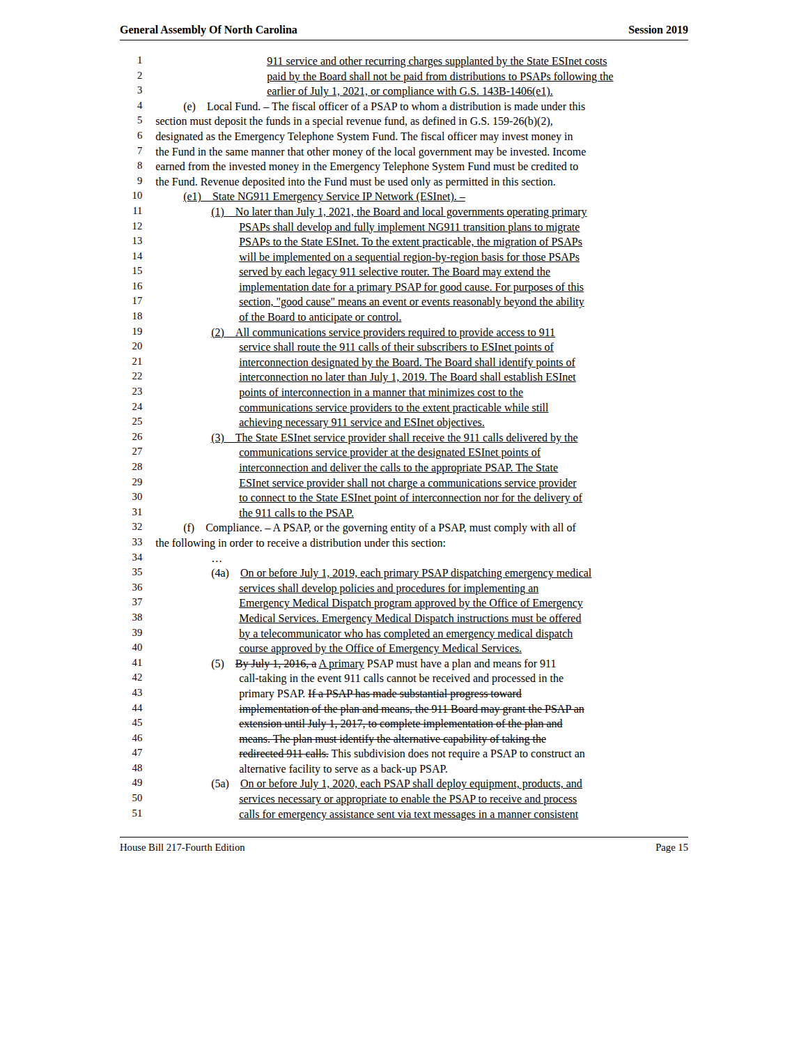General Assembly Of North Carolina Session 2019
911 service and other recurring charges supplanted by the State ESInet costs
paid by the Board shall not be paid from distributions to PSAPs following the
earlier of July 1, 2021, or compliance with G.S. 143B-1406(e1).
(e) Local Fund. – The fiscal officer of a PSAP to whom a distribution is made under this
section must deposit the funds in a special revenue fund, as defined in G.S. 159-26(b)(2),
designated as the Emergency Telephone System Fund. The fiscal officer may invest money in
the Fund in the same manner that other money of the local government may be invested. Income
earned from the invested money in the Emergency Telephone System Fund must be credited to
the Fund. Revenue deposited into the Fund must be used only as permitted in this section.
(e1) State NG911 Emergency Service IP Network (ESInet). –
(1) No later than July 1, 2021, the Board and local governments operating primary
PSAPs shall develop and fully implement NG911 transition plans to migrate
PSAPs to the State ESInet. To the extent practicable, the migration of PSAPs
will be implemented on a sequential region-by-region basis for those PSAPs
served by each legacy 911 selective router. The Board may extend the
implementation date for a primary PSAP for good cause. For purposes of this
section, "good cause" means an event or events reasonably beyond the ability
of the Board to anticipate or control.
(2) All communications service providers required to provide access to 911
service shall route the 911 calls of their subscribers to ESInet points of
interconnection designated by the Board. The Board shall identify points of
interconnection no later than July 1, 2019. The Board shall establish ESInet
points of interconnection in a manner that minimizes cost to the
communications service providers to the extent practicable while still
achieving necessary 911 service and ESInet objectives.
(3) The State ESInet service provider shall receive the 911 calls delivered by the
communications service provider at the designated ESInet points of
interconnection and deliver the calls to the appropriate PSAP. The State
ESInet service provider shall not charge a communications service provider
to connect to the State ESInet point of interconnection nor for the delivery of
the 911 calls to the PSAP.
(f) Compliance. – A PSAP, or the governing entity of a PSAP, must comply with all of
the following in order to receive a distribution under this section:
…
(4a) On or before July 1, 2019, each primary PSAP dispatching emergency medical
services shall develop policies and procedures for implementing an
Emergency Medical Dispatch program approved by the Office of Emergency
Medical Services. Emergency Medical Dispatch instructions must be offered
by a telecommunicator who has completed an emergency medical dispatch
course approved by the Office of Emergency Medical Services.
(5) By July 1, 2016, a A primary PSAP must have a plan and means for 911
call-taking in the event 911 calls cannot be received and processed in the
primary PSAP. If a PSAP has made substantial progress toward
implementation of the plan and means, the 911 Board may grant the PSAP an
extension until July 1, 2017, to complete implementation of the plan and
means. The plan must identify the alternative capability of taking the
redirected 911 calls. This subdivision does not require a PSAP to construct an
alternative facility to serve as a back-up PSAP.
(5a) On or before July 1, 2020, each PSAP shall deploy equipment, products, and
services necessary or appropriate to enable the PSAP to receive and process
calls for emergency assistance sent via text messages in a manner consistent
House Bill 217-Fourth Edition Page 15